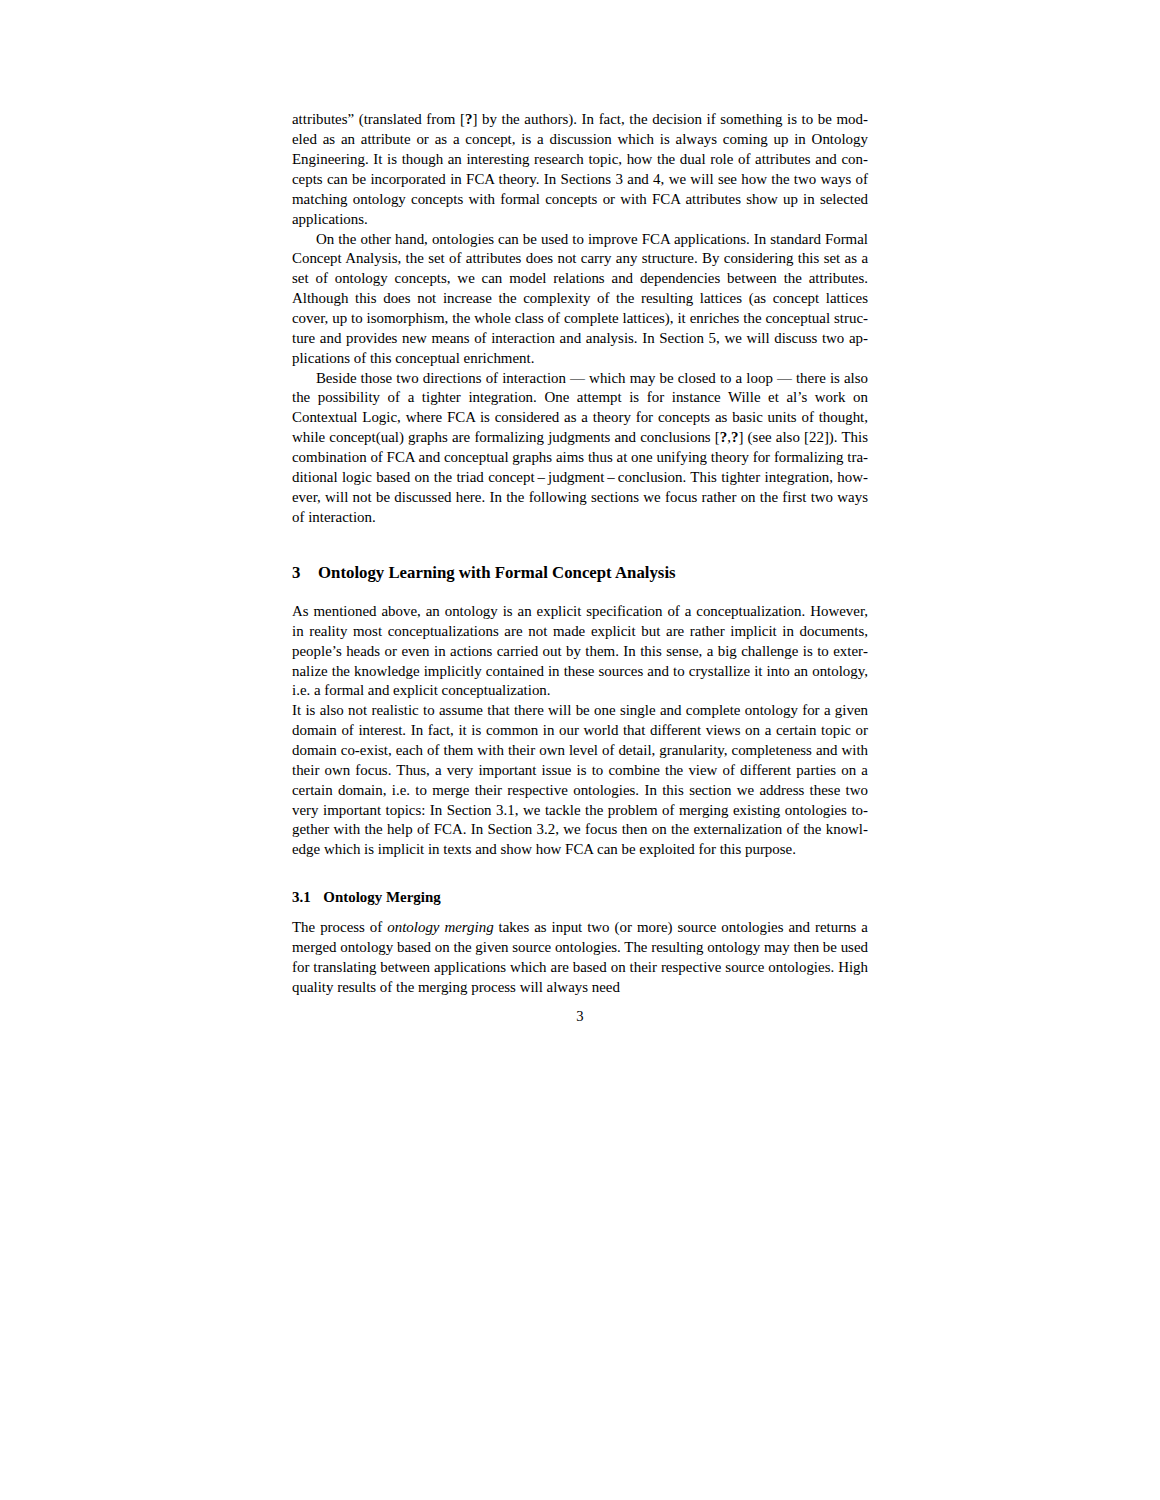attributes” (translated from [?] by the authors). In fact, the decision if something is to be modeled as an attribute or as a concept, is a discussion which is always coming up in Ontology Engineering. It is though an interesting research topic, how the dual role of attributes and concepts can be incorporated in FCA theory. In Sections 3 and 4, we will see how the two ways of matching ontology concepts with formal concepts or with FCA attributes show up in selected applications.
On the other hand, ontologies can be used to improve FCA applications. In standard Formal Concept Analysis, the set of attributes does not carry any structure. By considering this set as a set of ontology concepts, we can model relations and dependencies between the attributes. Although this does not increase the complexity of the resulting lattices (as concept lattices cover, up to isomorphism, the whole class of complete lattices), it enriches the conceptual structure and provides new means of interaction and analysis. In Section 5, we will discuss two applications of this conceptual enrichment.
Beside those two directions of interaction — which may be closed to a loop — there is also the possibility of a tighter integration. One attempt is for instance Wille et al’s work on Contextual Logic, where FCA is considered as a theory for concepts as basic units of thought, while concept(ual) graphs are formalizing judgments and conclusions [?,?] (see also [22]). This combination of FCA and conceptual graphs aims thus at one unifying theory for formalizing traditional logic based on the triad concept – judgment – conclusion. This tighter integration, however, will not be discussed here. In the following sections we focus rather on the first two ways of interaction.
3 Ontology Learning with Formal Concept Analysis
As mentioned above, an ontology is an explicit specification of a conceptualization. However, in reality most conceptualizations are not made explicit but are rather implicit in documents, people’s heads or even in actions carried out by them. In this sense, a big challenge is to externalize the knowledge implicitly contained in these sources and to crystallize it into an ontology, i.e. a formal and explicit conceptualization.
It is also not realistic to assume that there will be one single and complete ontology for a given domain of interest. In fact, it is common in our world that different views on a certain topic or domain co-exist, each of them with their own level of detail, granularity, completeness and with their own focus. Thus, a very important issue is to combine the view of different parties on a certain domain, i.e. to merge their respective ontologies. In this section we address these two very important topics: In Section 3.1, we tackle the problem of merging existing ontologies together with the help of FCA. In Section 3.2, we focus then on the externalization of the knowledge which is implicit in texts and show how FCA can be exploited for this purpose.
3.1 Ontology Merging
The process of ontology merging takes as input two (or more) source ontologies and returns a merged ontology based on the given source ontologies. The resulting ontology may then be used for translating between applications which are based on their respective source ontologies. High quality results of the merging process will always need
3